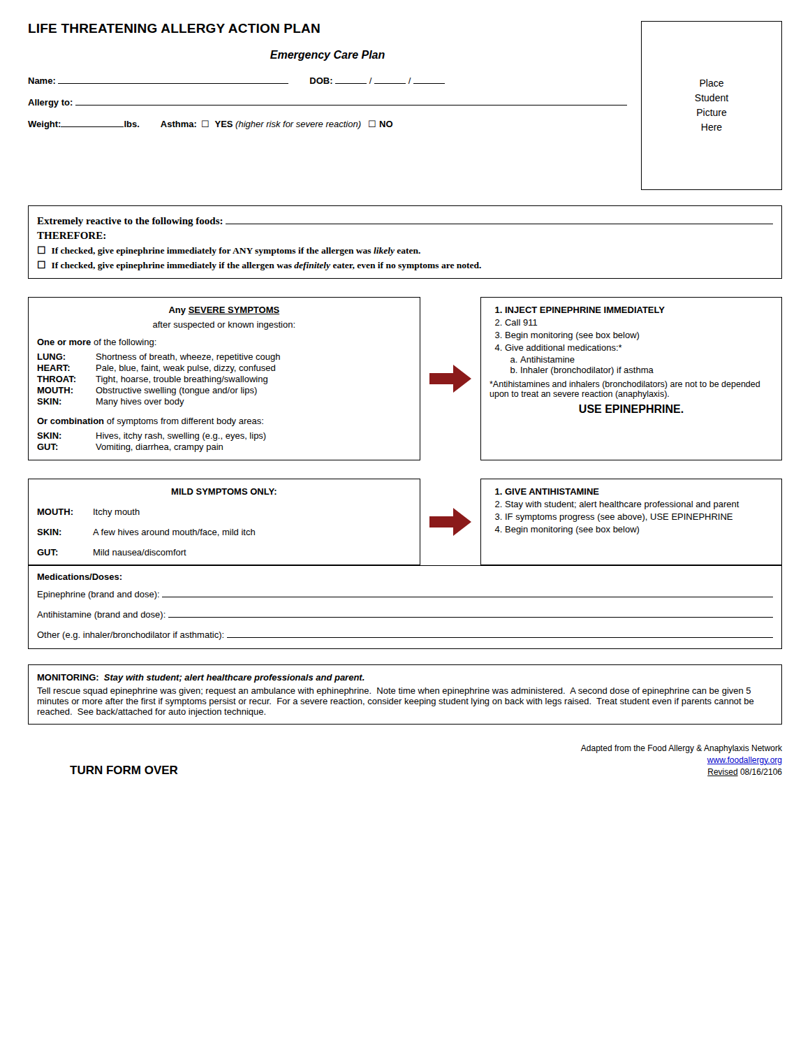LIFE THREATENING ALLERGY ACTION PLAN
Emergency Care Plan
Name: DOB: / /
Allergy to:
Weight: lbs. Asthma: ☐ YES (higher risk for severe reaction) ☐NO
Place
Student
Picture
Here
Extremely reactive to the following foods:
THEREFORE:
☐ If checked, give epinephrine immediately for ANY symptoms if the allergen was likely eaten.
☐ If checked, give epinephrine immediately if the allergen was definitely eater, even if no symptoms are noted.
Any SEVERE SYMPTOMS
after suspected or known ingestion:
One or more of the following:
| LUNG: | Shortness of breath, wheeze, repetitive cough |
| HEART: | Pale, blue, faint, weak pulse, dizzy, confused |
| THROAT: | Tight, hoarse, trouble breathing/swallowing |
| MOUTH: | Obstructive swelling (tongue and/or lips) |
| SKIN: | Many hives over body |
Or combination of symptoms from different body areas:
| SKIN: | Hives, itchy rash, swelling (e.g., eyes, lips) |
| GUT: | Vomiting, diarrhea, crampy pain |
INJECT EPINEPHRINE IMMEDIATELY
Call 911
Begin monitoring (see box below)
Give additional medications:*
Antihistamine
Inhaler (bronchodilator) if asthma
*Antihistamines and inhalers (bronchodilators) are not to be depended upon to treat an severe reaction (anaphylaxis).
USE EPINEPHRINE.
MILD SYMPTOMS ONLY:
MOUTH: Itchy mouth
SKIN: A few hives around mouth/face, mild itch
GUT: Mild nausea/discomfort
GIVE ANTIHISTAMINE
Stay with student; alert healthcare professional and parent
IF symptoms progress (see above), USE EPINEPHRINE
Begin monitoring (see box below)
Medications/Doses:
Epinephrine (brand and dose):
Antihistamine (brand and dose):
Other (e.g. inhaler/bronchodilator if asthmatic):
MONITORING: Stay with student; alert healthcare professionals and parent.
Tell rescue squad epinephrine was given; request an ambulance with ephinephrine. Note time when epinephrine was administered. A second dose of epinephrine can be given 5 minutes or more after the first if symptoms persist or recur. For a severe reaction, consider keeping student lying on back with legs raised. Treat student even if parents cannot be reached. See back/attached for auto injection technique.
TURN FORM OVER
Adapted from the Food Allergy & Anaphylaxis Network
www.foodallergy.org
Revised 08/16/2106